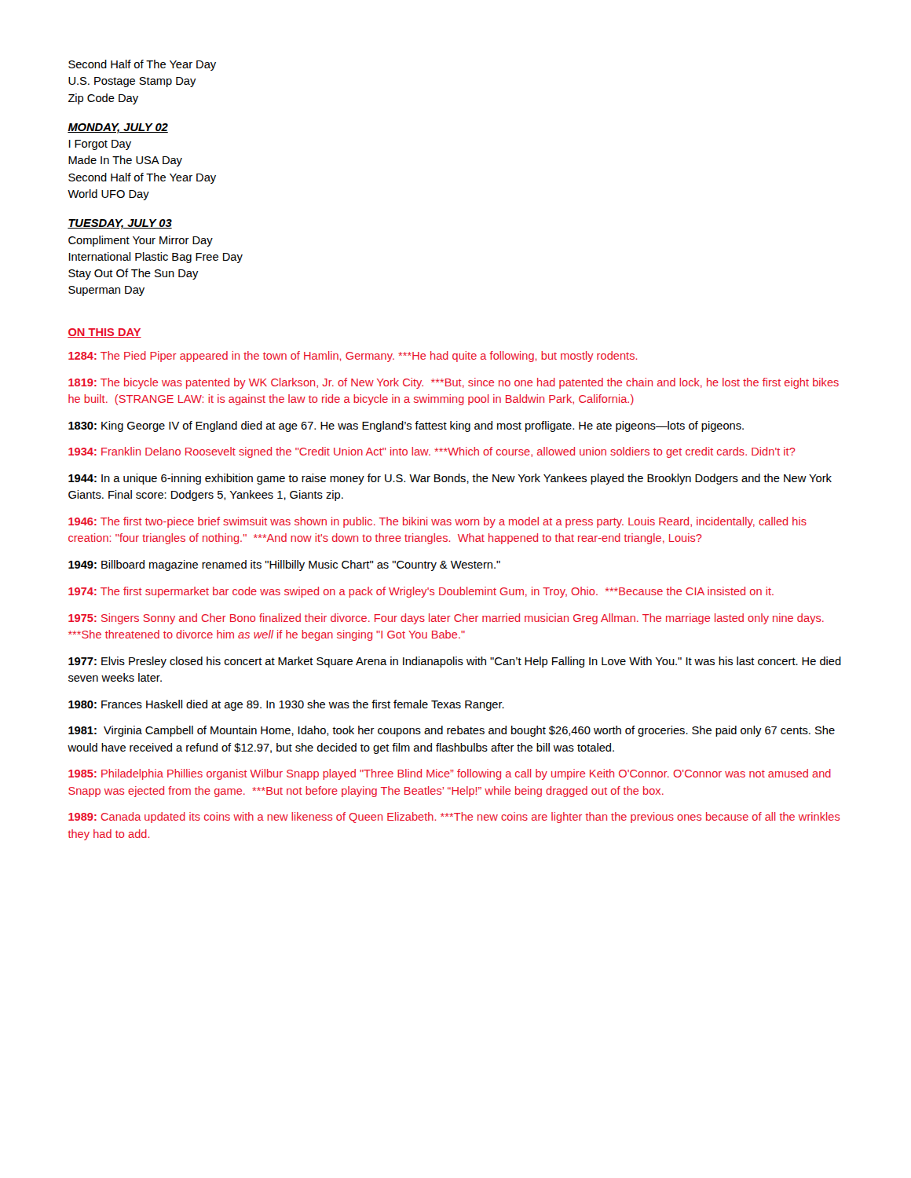Second Half of The Year Day
U.S. Postage Stamp Day
Zip Code Day
MONDAY, JULY 02
I Forgot Day
Made In The USA Day
Second Half of The Year Day
World UFO Day
TUESDAY, JULY 03
Compliment Your Mirror Day
International Plastic Bag Free Day
Stay Out Of The Sun Day
Superman Day
ON THIS DAY
1284: The Pied Piper appeared in the town of Hamlin, Germany. ***He had quite a following, but mostly rodents.
1819: The bicycle was patented by WK Clarkson, Jr. of New York City. ***But, since no one had patented the chain and lock, he lost the first eight bikes he built. (STRANGE LAW: it is against the law to ride a bicycle in a swimming pool in Baldwin Park, California.)
1830: King George IV of England died at age 67. He was England’s fattest king and most profligate. He ate pigeons—lots of pigeons.
1934: Franklin Delano Roosevelt signed the "Credit Union Act" into law. ***Which of course, allowed union soldiers to get credit cards. Didn't it?
1944: In a unique 6-inning exhibition game to raise money for U.S. War Bonds, the New York Yankees played the Brooklyn Dodgers and the New York Giants. Final score: Dodgers 5, Yankees 1, Giants zip.
1946: The first two-piece brief swimsuit was shown in public. The bikini was worn by a model at a press party. Louis Reard, incidentally, called his creation: "four triangles of nothing." ***And now it's down to three triangles. What happened to that rear-end triangle, Louis?
1949: Billboard magazine renamed its "Hillbilly Music Chart" as "Country & Western."
1974: The first supermarket bar code was swiped on a pack of Wrigley's Doublemint Gum, in Troy, Ohio. ***Because the CIA insisted on it.
1975: Singers Sonny and Cher Bono finalized their divorce. Four days later Cher married musician Greg Allman. The marriage lasted only nine days. ***She threatened to divorce him as well if he began singing "I Got You Babe."
1977: Elvis Presley closed his concert at Market Square Arena in Indianapolis with "Can’t Help Falling In Love With You." It was his last concert. He died seven weeks later.
1980: Frances Haskell died at age 89. In 1930 she was the first female Texas Ranger.
1981: Virginia Campbell of Mountain Home, Idaho, took her coupons and rebates and bought $26,460 worth of groceries. She paid only 67 cents. She would have received a refund of $12.97, but she decided to get film and flashbulbs after the bill was totaled.
1985: Philadelphia Phillies organist Wilbur Snapp played "Three Blind Mice” following a call by umpire Keith O'Connor. O'Connor was not amused and Snapp was ejected from the game. ***But not before playing The Beatles’ “Help!” while being dragged out of the box.
1989: Canada updated its coins with a new likeness of Queen Elizabeth. ***The new coins are lighter than the previous ones because of all the wrinkles they had to add.